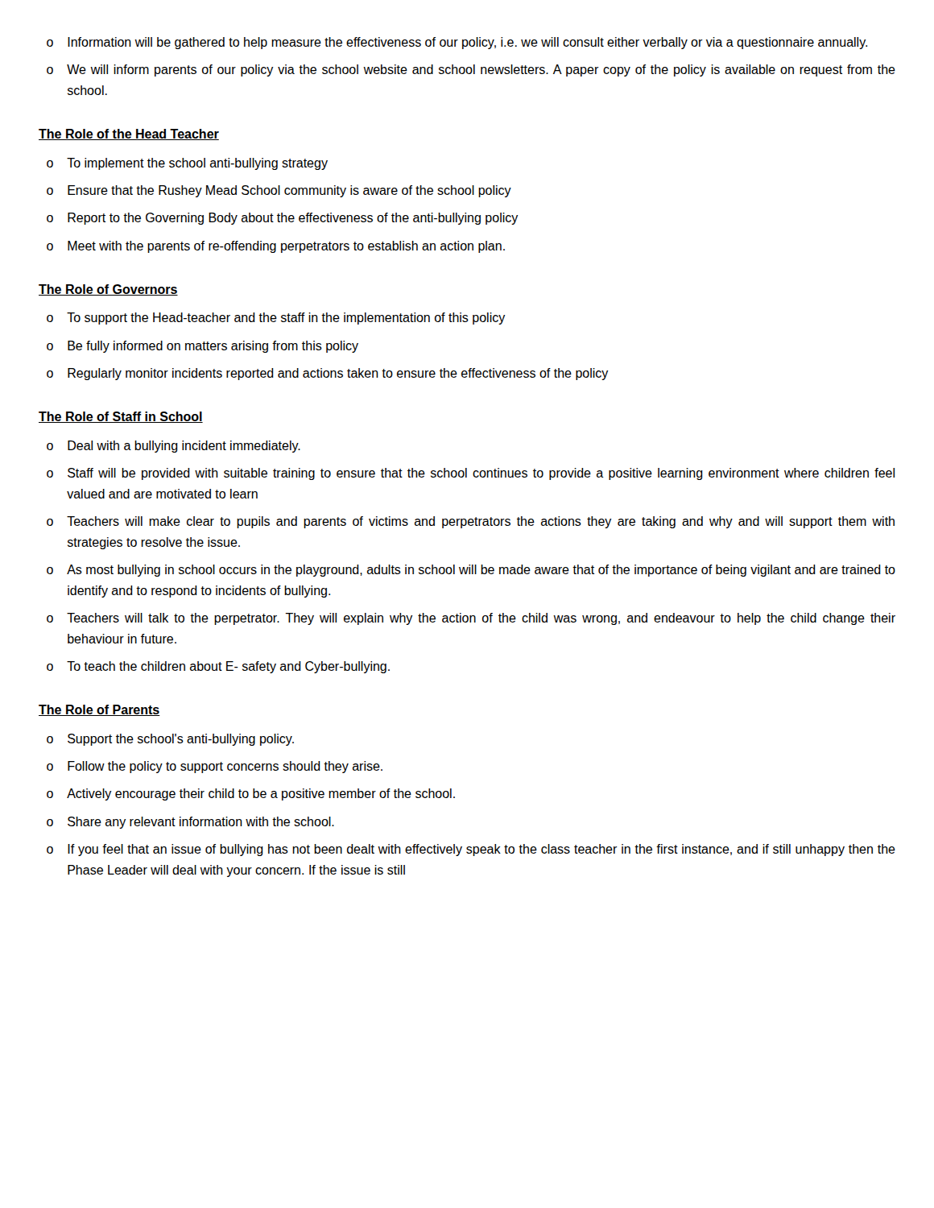Information will be gathered to help measure the effectiveness of our policy, i.e. we will consult either verbally or via a questionnaire annually.
We will inform parents of our policy via the school website and school newsletters. A paper copy of the policy is available on request from the school.
The Role of the Head Teacher
To implement the school anti-bullying strategy
Ensure that the Rushey Mead School community is aware of the school policy
Report to the Governing Body about the effectiveness of the anti-bullying policy
Meet with the parents of re-offending perpetrators to establish an action plan.
The Role of Governors
To support the Head-teacher and the staff in the implementation of this policy
Be fully informed on matters arising from this policy
Regularly monitor incidents reported and actions taken to ensure the effectiveness of the policy
The Role of Staff in School
Deal with a bullying incident immediately.
Staff will be provided with suitable training to ensure that the school continues to provide a positive learning environment where children feel valued and are motivated to learn
Teachers will make clear to pupils and parents of victims and perpetrators the actions they are taking and why and will support them with strategies to resolve the issue.
As most bullying in school occurs in the playground, adults in school will be made aware that of the importance of being vigilant and are trained to identify and to respond to incidents of bullying.
Teachers will talk to the perpetrator. They will explain why the action of the child was wrong, and endeavour to help the child change their behaviour in future.
To teach the children about E- safety and Cyber-bullying.
The Role of Parents
Support the school's anti-bullying policy.
Follow the policy to support concerns should they arise.
Actively encourage their child to be a positive member of the school.
Share any relevant information with the school.
If you feel that an issue of bullying has not been dealt with effectively speak to the class teacher in the first instance, and if still unhappy then the Phase Leader will deal with your concern. If the issue is still